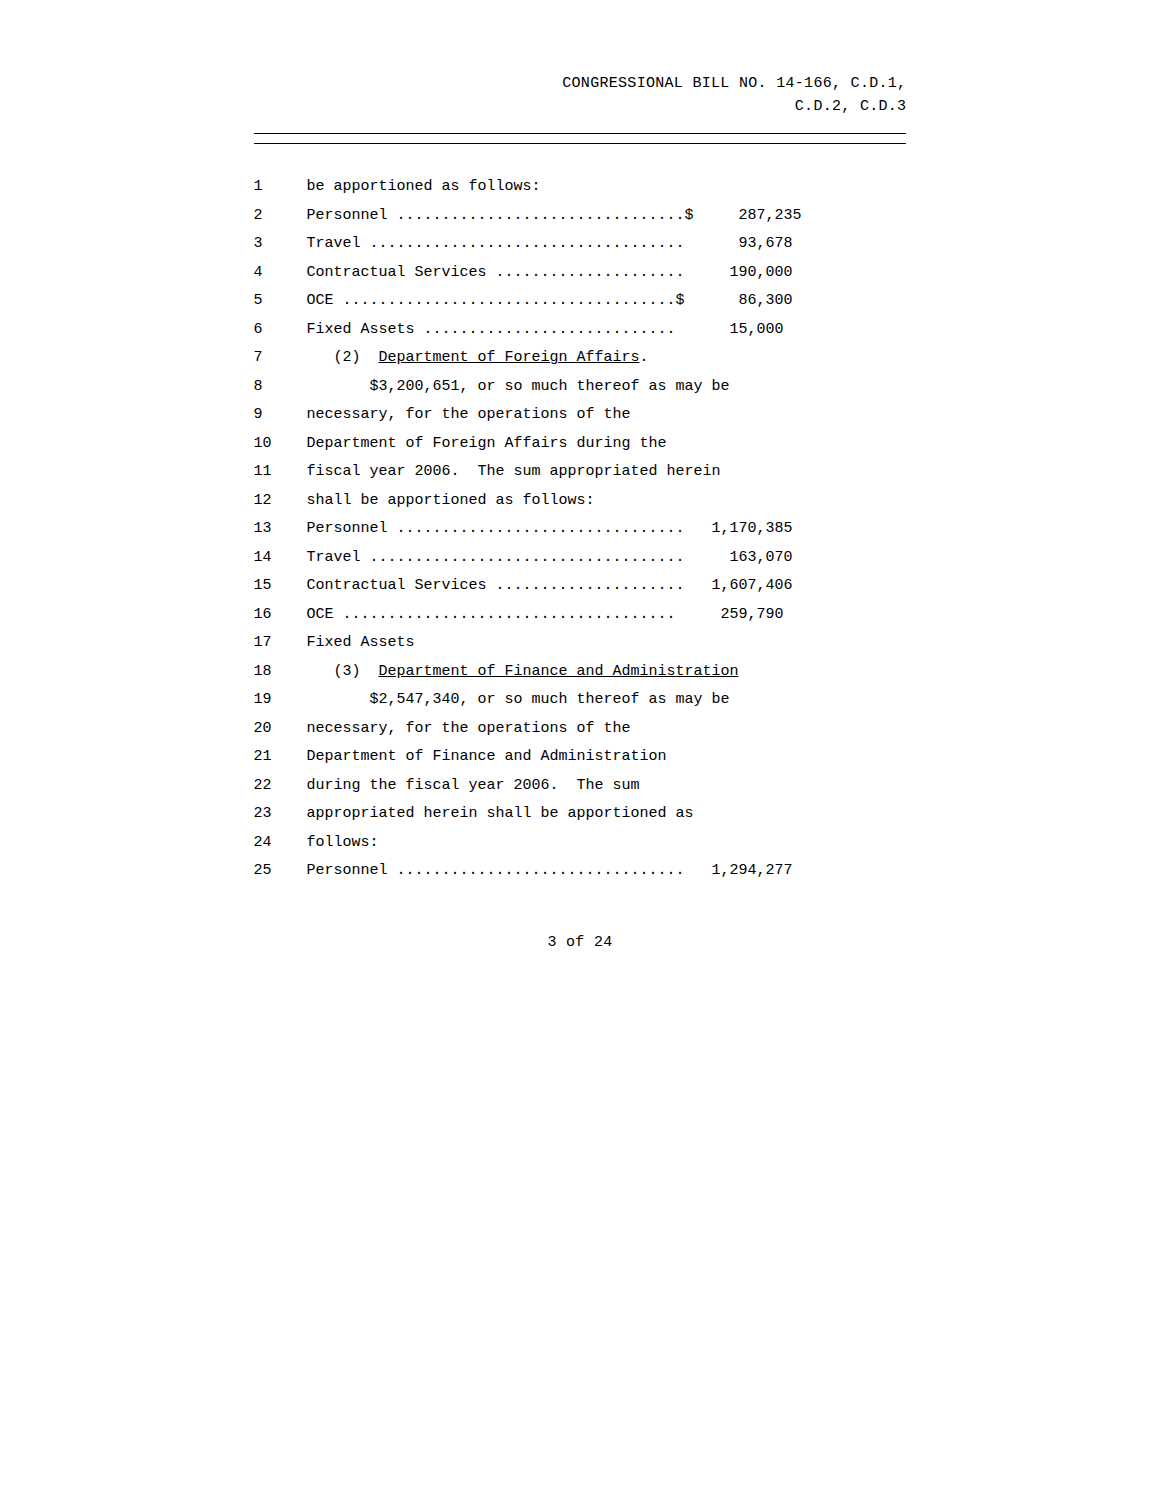CONGRESSIONAL BILL NO. 14-166, C.D.1,
C.D.2, C.D.3
| 1 | be apportioned as follows: |
| 2 | Personnel ................................$ 287,235 |
| 3 | Travel ................................... 93,678 |
| 4 | Contractual Services ..................... 190,000 |
| 5 | OCE .....................................$ 86,300 |
| 6 | Fixed Assets ............................ 15,000 |
| 7 | (2) Department of Foreign Affairs . |
| 8 | $3,200,651, or so much thereof as may be |
| 9 | necessary, for the operations of the |
| 10 | Department of Foreign Affairs during the |
| 11 | fiscal year 2006. The sum appropriated herein |
| 12 | shall be apportioned as follows: |
| 13 | Personnel ................................ 1,170,385 |
| 14 | Travel ................................... 163,070 |
| 15 | Contractual Services ..................... 1,607,406 |
| 16 | OCE ..................................... 259,790 |
| 17 | Fixed Assets |
| 18 | (3) Department of Finance and Administration |
| 19 | $2,547,340, or so much thereof as may be |
| 20 | necessary, for the operations of the |
| 21 | Department of Finance and Administration |
| 22 | during the fiscal year 2006. The sum |
| 23 | appropriated herein shall be apportioned as |
| 24 | follows: |
| 25 | Personnel ................................ 1,294,277 |
3 of 24